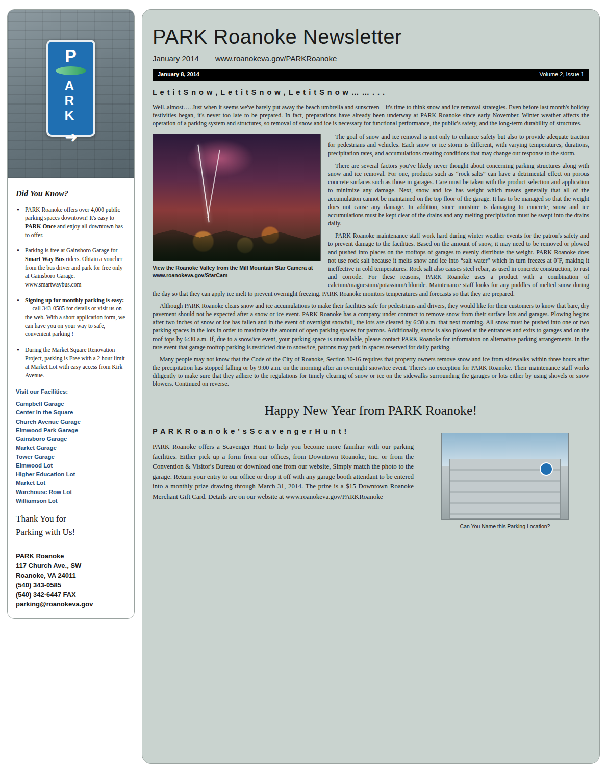P
A
R
K
➜
Did You Know?
PARK Roanoke offers over 4,000 public parking spaces downtown! It's easy to PARK Once and enjoy all downtown has to offer.
Parking is free at Gainsboro Garage for Smart Way Bus riders. Obtain a voucher from the bus driver and park for free only at Gainsboro Garage. www.smartwaybus.com
Signing up for monthly parking is easy:— call 343-0585 for details or visit us on the web. With a short application form, we can have you on your way to safe, convenient parking !
During the Market Square Renovation Project, parking is Free with a 2 hour limit at Market Lot with easy access from Kirk Avenue.
Visit our Facilities:
Campbell Garage
Center in the Square
Church Avenue Garage
Elmwood Park Garage
Gainsboro Garage
Market Garage
Tower Garage
Elmwood Lot
Higher Education Lot
Market Lot
Warehouse Row Lot
Williamson Lot
Thank You for
Parking with Us!
PARK Roanoke
117 Church Ave., SW
Roanoke, VA 24011
(540) 343-0585
(540) 342-6447 FAX
parking@roanokeva.gov
PARK Roanoke Newsletter
January 2014 www.roanokeva.gov/PARKRoanoke
January 8, 2014 Volume 2, Issue 1
L e t i t S n o w , L e t i t S n o w , L e t i t S n o w … … . . .
Well..almost…. Just when it seems we've barely put away the beach umbrella and sunscreen – it's time to think snow and ice removal strategies. Even before last month's holiday festivities began, it's never too late to be prepared. In fact, preparations have already been underway at PARK Roanoke since early November. Winter weather affects the operation of a parking system and structures, so removal of snow and ice is necessary for functional performance, the public's safety, and the long-term durability of structures.
View the Roanoke Valley from the Mill Mountain Star Camera at www.roanokeva.gov/StarCam
The goal of snow and ice removal is not only to enhance safety but also to provide adequate traction for pedestrians and vehicles. Each snow or ice storm is different, with varying temperatures, durations, precipitation rates, and accumulations creating conditions that may change our response to the storm.
There are several factors you've likely never thought about concerning parking structures along with snow and ice removal. For one, products such as “rock salts” can have a detrimental effect on porous concrete surfaces such as those in garages. Care must be taken with the product selection and application to minimize any damage. Next, snow and ice has weight which means generally that all of the accumulation cannot be maintained on the top floor of the garage. It has to be managed so that the weight does not cause any damage. In addition, since moisture is damaging to concrete, snow and ice accumulations must be kept clear of the drains and any melting precipitation must be swept into the drains daily.
PARK Roanoke maintenance staff work hard during winter weather events for the patron's safety and to prevent damage to the facilities. Based on the amount of snow, it may need to be removed or plowed and pushed into places on the rooftops of garages to evenly distribute the weight. PARK Roanoke does not use rock salt because it melts snow and ice into “salt water” which in turn freezes at 0˚F, making it ineffective in cold temperatures. Rock salt also causes steel rebar, as used in concrete construction, to rust and corrode. For these reasons, PARK Roanoke uses a product with a combination of calcium/magnesium/potassium/chloride. Maintenance staff looks for any puddles of melted snow during the day so that they can apply ice melt to prevent overnight freezing. PARK Roanoke monitors temperatures and forecasts so that they are prepared.
Although PARK Roanoke clears snow and ice accumulations to make their facilities safe for pedestrians and drivers, they would like for their customers to know that bare, dry pavement should not be expected after a snow or ice event. PARK Roanoke has a company under contract to remove snow from their surface lots and garages. Plowing begins after two inches of snow or ice has fallen and in the event of overnight snowfall, the lots are cleared by 6:30 a.m. that next morning. All snow must be pushed into one or two parking spaces in the lots in order to maximize the amount of open parking spaces for patrons. Additionally, snow is also plowed at the entrances and exits to garages and on the roof tops by 6:30 a.m. If, due to a snow/ice event, your parking space is unavailable, please contact PARK Roanoke for information on alternative parking arrangements. In the rare event that garage rooftop parking is restricted due to snow/ice, patrons may park in spaces reserved for daily parking.
Many people may not know that the Code of the City of Roanoke, Section 30-16 requires that property owners remove snow and ice from sidewalks within three hours after the precipitation has stopped falling or by 9:00 a.m. on the morning after an overnight snow/ice event. There's no exception for PARK Roanoke. Their maintenance staff works diligently to make sure that they adhere to the regulations for timely clearing of snow or ice on the sidewalks surrounding the garages or lots either by using shovels or snow blowers. Continued on reverse.
Happy New Year from PARK Roanoke!
P A R K R o a n o k e ' s S c a v e n g e r H u n t !
PARK Roanoke offers a Scavenger Hunt to help you become more familiar with our parking facilities. Either pick up a form from our offices, from Downtown Roanoke, Inc. or from the Convention & Visitor's Bureau or download one from our website, Simply match the photo to the garage. Return your entry to our office or drop it off with any garage booth attendant to be entered into a monthly prize drawing through March 31, 2014. The prize is a $15 Downtown Roanoke Merchant Gift Card. Details are on our website at www.roanokeva.gov/PARKRoanoke
Can You Name this Parking Location?